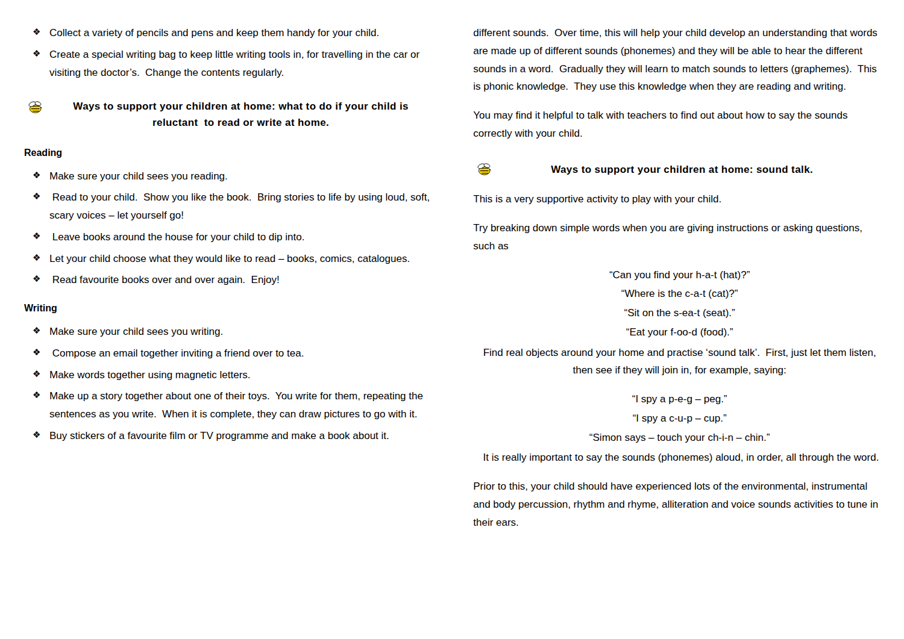Collect a variety of pencils and pens and keep them handy for your child.
Create a special writing bag to keep little writing tools in, for travelling in the car or visiting the doctor’s. Change the contents regularly.
Ways to support your children at home: what to do if your child is reluctant to read or write at home.
Reading
Make sure your child sees you reading.
Read to your child. Show you like the book. Bring stories to life by using loud, soft, scary voices – let yourself go!
Leave books around the house for your child to dip into.
Let your child choose what they would like to read – books, comics, catalogues.
Read favourite books over and over again. Enjoy!
Writing
Make sure your child sees you writing.
Compose an email together inviting a friend over to tea.
Make words together using magnetic letters.
Make up a story together about one of their toys. You write for them, repeating the sentences as you write. When it is complete, they can draw pictures to go with it.
Buy stickers of a favourite film or TV programme and make a book about it.
different sounds. Over time, this will help your child develop an understanding that words are made up of different sounds (phonemes) and they will be able to hear the different sounds in a word. Gradually they will learn to match sounds to letters (graphemes). This is phonic knowledge. They use this knowledge when they are reading and writing.
You may find it helpful to talk with teachers to find out about how to say the sounds correctly with your child.
Ways to support your children at home: sound talk.
This is a very supportive activity to play with your child.
Try breaking down simple words when you are giving instructions or asking questions, such as
“Can you find your h-a-t (hat)?”
“Where is the c-a-t (cat)?”
“Sit on the s-ea-t (seat).”
“Eat your f-oo-d (food).”
Find real objects around your home and practise ‘sound talk’. First, just let them listen, then see if they will join in, for example, saying:
“I spy a p-e-g – peg.”
“I spy a c-u-p – cup.”
“Simon says – touch your ch-i-n – chin.”
It is really important to say the sounds (phonemes) aloud, in order, all through the word.
Prior to this, your child should have experienced lots of the environmental, instrumental and body percussion, rhythm and rhyme, alliteration and voice sounds activities to tune in their ears.